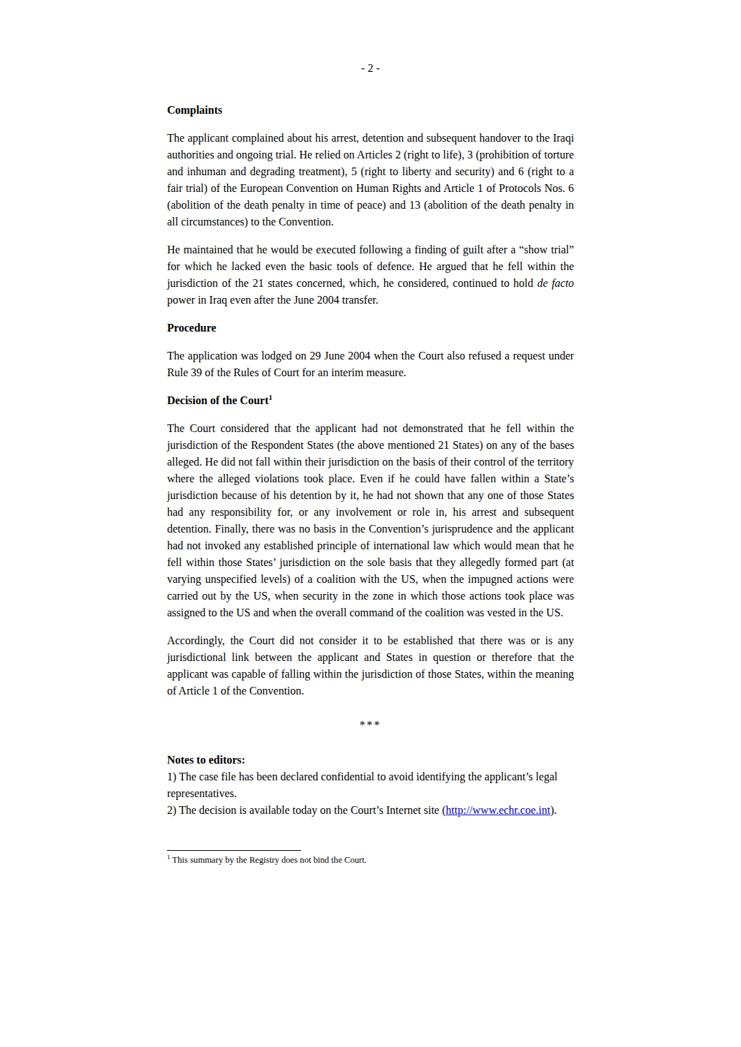- 2 -
Complaints
The applicant complained about his arrest, detention and subsequent handover to the Iraqi authorities and ongoing trial. He relied on Articles 2 (right to life), 3 (prohibition of torture and inhuman and degrading treatment), 5 (right to liberty and security) and 6 (right to a fair trial) of the European Convention on Human Rights and Article 1 of Protocols Nos. 6 (abolition of the death penalty in time of peace) and 13 (abolition of the death penalty in all circumstances) to the Convention.
He maintained that he would be executed following a finding of guilt after a “show trial” for which he lacked even the basic tools of defence. He argued that he fell within the jurisdiction of the 21 states concerned, which, he considered, continued to hold de facto power in Iraq even after the June 2004 transfer.
Procedure
The application was lodged on 29 June 2004 when the Court also refused a request under Rule 39 of the Rules of Court for an interim measure.
Decision of the Court1
The Court considered that the applicant had not demonstrated that he fell within the jurisdiction of the Respondent States (the above mentioned 21 States) on any of the bases alleged. He did not fall within their jurisdiction on the basis of their control of the territory where the alleged violations took place. Even if he could have fallen within a State’s jurisdiction because of his detention by it, he had not shown that any one of those States had any responsibility for, or any involvement or role in, his arrest and subsequent detention. Finally, there was no basis in the Convention’s jurisprudence and the applicant had not invoked any established principle of international law which would mean that he fell within those States’ jurisdiction on the sole basis that they allegedly formed part (at varying unspecified levels) of a coalition with the US, when the impugned actions were carried out by the US, when security in the zone in which those actions took place was assigned to the US and when the overall command of the coalition was vested in the US.
Accordingly, the Court did not consider it to be established that there was or is any jurisdictional link between the applicant and States in question or therefore that the applicant was capable of falling within the jurisdiction of those States, within the meaning of Article 1 of the Convention.
***
Notes to editors:
1) The case file has been declared confidential to avoid identifying the applicant’s legal representatives.
2) The decision is available today on the Court’s Internet site (http://www.echr.coe.int).
1 This summary by the Registry does not bind the Court.